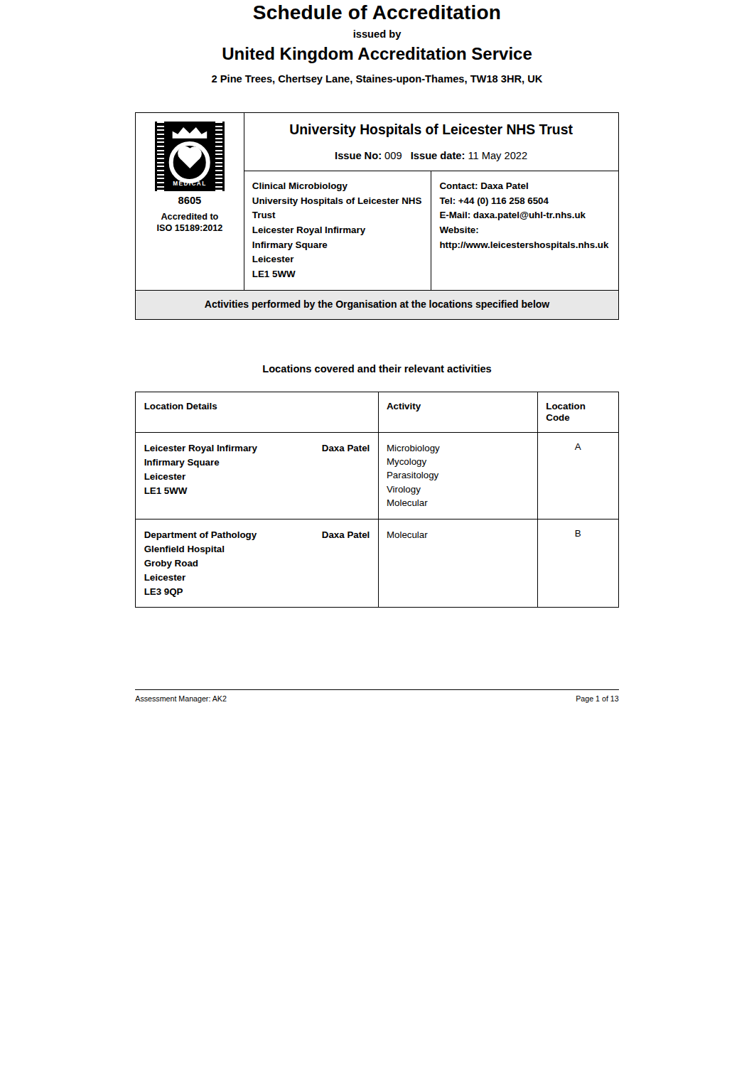Schedule of Accreditation
issued by
United Kingdom Accreditation Service
2 Pine Trees, Chertsey Lane, Staines-upon-Thames, TW18 3HR, UK
| MEDICAL 8605 Accredited to ISO 15189:2012 | University Hospitals of Leicester NHS Trust Issue No: 009 Issue date: 11 May 2022 |
| Clinical Microbiology University Hospitals of Leicester NHS Trust Leicester Royal Infirmary Infirmary Square Leicester LE1 5WW | Contact: Daxa Patel Tel: +44 (0) 116 258 6504 E-Mail: daxa.patel@uhl-tr.nhs.uk Website: http://www.leicestershospitals.nhs.uk |
| Activities performed by the Organisation at the locations specified below |
Locations covered and their relevant activities
| Location Details | Activity | Location Code |
| --- | --- | --- |
| Leicester Royal Infirmary Infirmary Square Leicester LE1 5WW Daxa Patel | Microbiology Mycology Parasitology Virology Molecular | A |
| Department of Pathology Glenfield Hospital Groby Road Leicester LE3 9QP Daxa Patel | Molecular | B |
Assessment Manager: AK2 Page 1 of 13